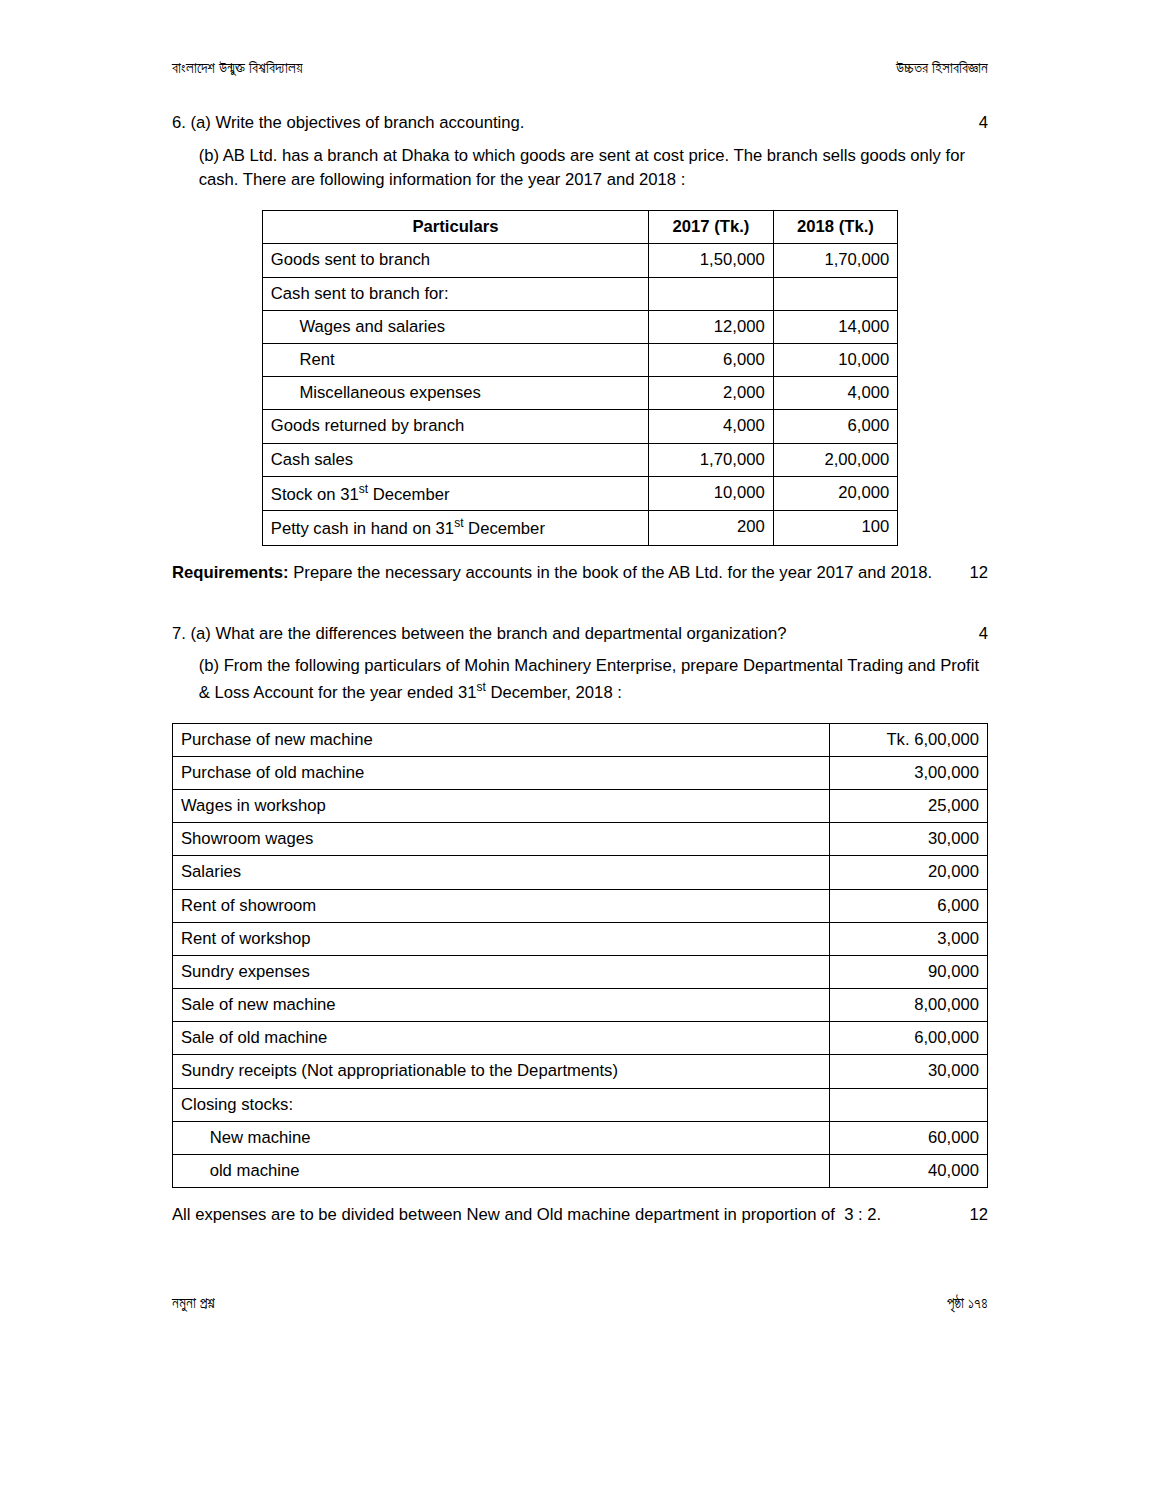বাংলাদেশ উন্মুক্ত বিশ্ববিদ্যালয় উচ্চতর হিসাববিজ্ঞান
6. (a) Write the objectives of branch accounting. 4
(b) AB Ltd. has a branch at Dhaka to which goods are sent at cost price. The branch sells goods only for cash. There are following information for the year 2017 and 2018 :
| Particulars | 2017 (Tk.) | 2018 (Tk.) |
| --- | --- | --- |
| Goods sent to branch | 1,50,000 | 1,70,000 |
| Cash sent to branch for: | | |
| Wages and salaries | 12,000 | 14,000 |
| Rent | 6,000 | 10,000 |
| Miscellaneous expenses | 2,000 | 4,000 |
| Goods returned by branch | 4,000 | 6,000 |
| Cash sales | 1,70,000 | 2,00,000 |
| Stock on 31 st December | 10,000 | 20,000 |
| Petty cash in hand on 31 st December | 200 | 100 |
Requirements: Prepare the necessary accounts in the book of the AB Ltd. for the year 2017 and 2018. 12
7. (a) What are the differences between the branch and departmental organization? 4
(b) From the following particulars of Mohin Machinery Enterprise, prepare Departmental Trading and Profit & Loss Account for the year ended 31st December, 2018 :
| Purchase of new machine | Tk. 6,00,000 |
| Purchase of old machine | 3,00,000 |
| Wages in workshop | 25,000 |
| Showroom wages | 30,000 |
| Salaries | 20,000 |
| Rent of showroom | 6,000 |
| Rent of workshop | 3,000 |
| Sundry expenses | 90,000 |
| Sale of new machine | 8,00,000 |
| Sale of old machine | 6,00,000 |
| Sundry receipts (Not appropriationable to the Departments) | 30,000 |
| Closing stocks: | |
| New machine | 60,000 |
| old machine | 40,000 |
All expenses are to be divided between New and Old machine department in proportion of 3 : 2. 12
নমুনা প্রশ্ন পৃষ্ঠা ১৭৪